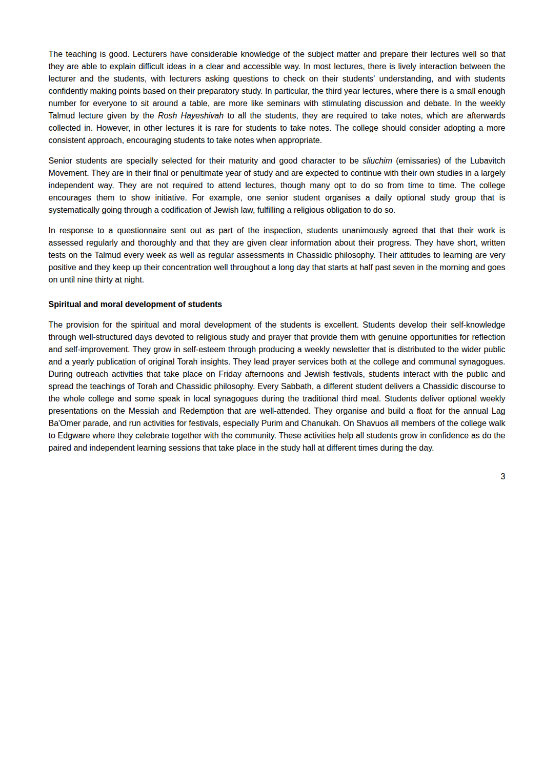The teaching is good. Lecturers have considerable knowledge of the subject matter and prepare their lectures well so that they are able to explain difficult ideas in a clear and accessible way. In most lectures, there is lively interaction between the lecturer and the students, with lecturers asking questions to check on their students' understanding, and with students confidently making points based on their preparatory study. In particular, the third year lectures, where there is a small enough number for everyone to sit around a table, are more like seminars with stimulating discussion and debate. In the weekly Talmud lecture given by the Rosh Hayeshivah to all the students, they are required to take notes, which are afterwards collected in. However, in other lectures it is rare for students to take notes. The college should consider adopting a more consistent approach, encouraging students to take notes when appropriate.
Senior students are specially selected for their maturity and good character to be sliuchim (emissaries) of the Lubavitch Movement. They are in their final or penultimate year of study and are expected to continue with their own studies in a largely independent way. They are not required to attend lectures, though many opt to do so from time to time. The college encourages them to show initiative. For example, one senior student organises a daily optional study group that is systematically going through a codification of Jewish law, fulfilling a religious obligation to do so.
In response to a questionnaire sent out as part of the inspection, students unanimously agreed that that their work is assessed regularly and thoroughly and that they are given clear information about their progress. They have short, written tests on the Talmud every week as well as regular assessments in Chassidic philosophy. Their attitudes to learning are very positive and they keep up their concentration well throughout a long day that starts at half past seven in the morning and goes on until nine thirty at night.
Spiritual and moral development of students
The provision for the spiritual and moral development of the students is excellent. Students develop their self-knowledge through well-structured days devoted to religious study and prayer that provide them with genuine opportunities for reflection and self-improvement. They grow in self-esteem through producing a weekly newsletter that is distributed to the wider public and a yearly publication of original Torah insights. They lead prayer services both at the college and communal synagogues. During outreach activities that take place on Friday afternoons and Jewish festivals, students interact with the public and spread the teachings of Torah and Chassidic philosophy. Every Sabbath, a different student delivers a Chassidic discourse to the whole college and some speak in local synagogues during the traditional third meal. Students deliver optional weekly presentations on the Messiah and Redemption that are well-attended. They organise and build a float for the annual Lag Ba'Omer parade, and run activities for festivals, especially Purim and Chanukah. On Shavuos all members of the college walk to Edgware where they celebrate together with the community. These activities help all students grow in confidence as do the paired and independent learning sessions that take place in the study hall at different times during the day.
3